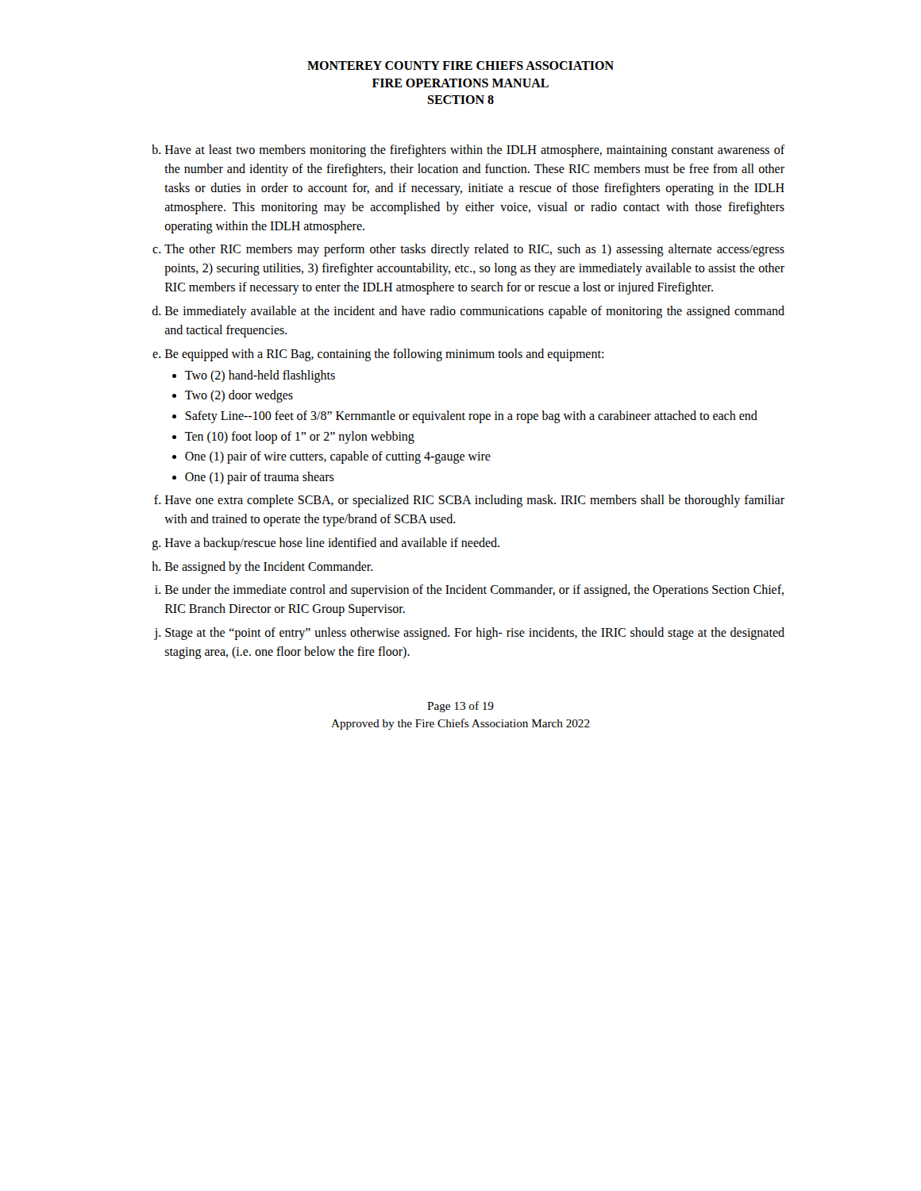MONTEREY COUNTY FIRE CHIEFS ASSOCIATION
FIRE OPERATIONS MANUAL
SECTION 8
Have at least two members monitoring the firefighters within the IDLH atmosphere, maintaining constant awareness of the number and identity of the firefighters, their location and function. These RIC members must be free from all other tasks or duties in order to account for, and if necessary, initiate a rescue of those firefighters operating in the IDLH atmosphere. This monitoring may be accomplished by either voice, visual or radio contact with those firefighters operating within the IDLH atmosphere.
The other RIC members may perform other tasks directly related to RIC, such as 1) assessing alternate access/egress points, 2) securing utilities, 3) firefighter accountability, etc., so long as they are immediately available to assist the other RIC members if necessary to enter the IDLH atmosphere to search for or rescue a lost or injured Firefighter.
Be immediately available at the incident and have radio communications capable of monitoring the assigned command and tactical frequencies.
Be equipped with a RIC Bag, containing the following minimum tools and equipment:
Two (2) hand-held flashlights
Two (2) door wedges
Safety Line--100 feet of 3/8” Kernmantle or equivalent rope in a rope bag with a carabineer attached to each end
Ten (10) foot loop of 1” or 2” nylon webbing
One (1) pair of wire cutters, capable of cutting 4-gauge wire
One (1) pair of trauma shears
Have one extra complete SCBA, or specialized RIC SCBA including mask. IRIC members shall be thoroughly familiar with and trained to operate the type/brand of SCBA used.
Have a backup/rescue hose line identified and available if needed.
Be assigned by the Incident Commander.
Be under the immediate control and supervision of the Incident Commander, or if assigned, the Operations Section Chief, RIC Branch Director or RIC Group Supervisor.
Stage at the “point of entry” unless otherwise assigned. For high- rise incidents, the IRIC should stage at the designated staging area, (i.e. one floor below the fire floor).
Page 13 of 19
Approved by the Fire Chiefs Association March 2022